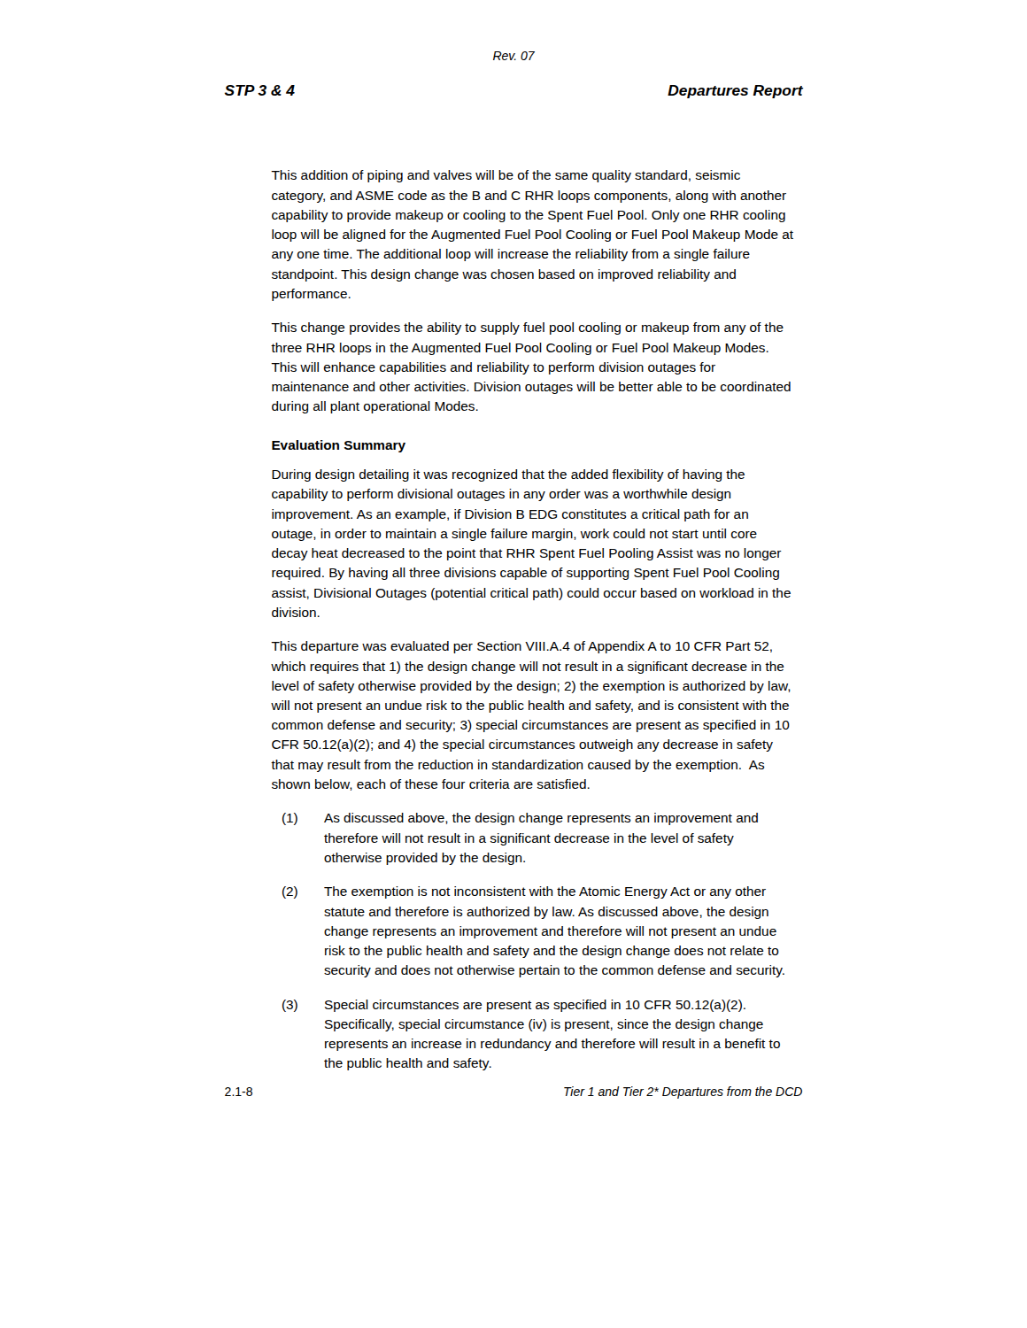Rev. 07
STP 3 & 4
Departures Report
This addition of piping and valves will be of the same quality standard, seismic category, and ASME code as the B and C RHR loops components, along with another capability to provide makeup or cooling to the Spent Fuel Pool. Only one RHR cooling loop will be aligned for the Augmented Fuel Pool Cooling or Fuel Pool Makeup Mode at any one time. The additional loop will increase the reliability from a single failure standpoint. This design change was chosen based on improved reliability and performance.
This change provides the ability to supply fuel pool cooling or makeup from any of the three RHR loops in the Augmented Fuel Pool Cooling or Fuel Pool Makeup Modes. This will enhance capabilities and reliability to perform division outages for maintenance and other activities. Division outages will be better able to be coordinated during all plant operational Modes.
Evaluation Summary
During design detailing it was recognized that the added flexibility of having the capability to perform divisional outages in any order was a worthwhile design improvement. As an example, if Division B EDG constitutes a critical path for an outage, in order to maintain a single failure margin, work could not start until core decay heat decreased to the point that RHR Spent Fuel Pooling Assist was no longer required. By having all three divisions capable of supporting Spent Fuel Pool Cooling assist, Divisional Outages (potential critical path) could occur based on workload in the division.
This departure was evaluated per Section VIII.A.4 of Appendix A to 10 CFR Part 52, which requires that 1) the design change will not result in a significant decrease in the level of safety otherwise provided by the design; 2) the exemption is authorized by law, will not present an undue risk to the public health and safety, and is consistent with the common defense and security; 3) special circumstances are present as specified in 10 CFR 50.12(a)(2); and 4) the special circumstances outweigh any decrease in safety that may result from the reduction in standardization caused by the exemption. As shown below, each of these four criteria are satisfied.
(1) As discussed above, the design change represents an improvement and therefore will not result in a significant decrease in the level of safety otherwise provided by the design.
(2) The exemption is not inconsistent with the Atomic Energy Act or any other statute and therefore is authorized by law. As discussed above, the design change represents an improvement and therefore will not present an undue risk to the public health and safety and the design change does not relate to security and does not otherwise pertain to the common defense and security.
(3) Special circumstances are present as specified in 10 CFR 50.12(a)(2). Specifically, special circumstance (iv) is present, since the design change represents an increase in redundancy and therefore will result in a benefit to the public health and safety.
2.1-8
Tier 1 and Tier 2* Departures from the DCD